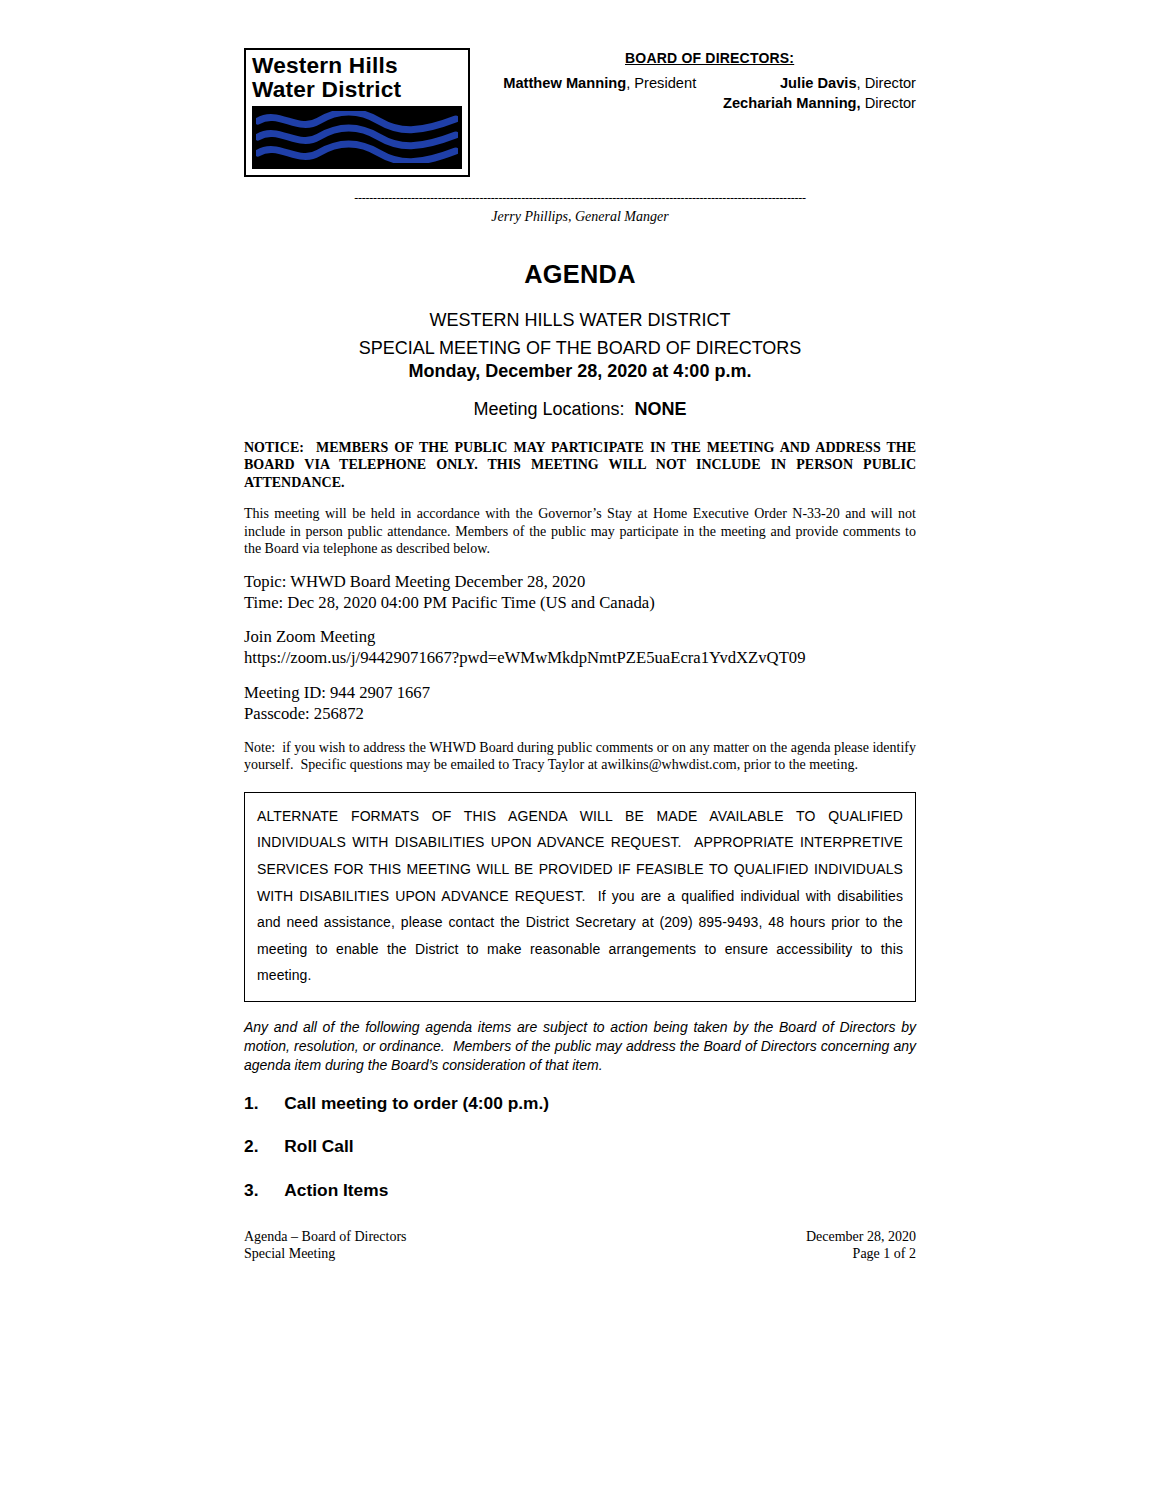Western Hills
Water District
BOARD OF DIRECTORS:
Matthew Manning, President
Julie Davis, Director
Zechariah Manning, Director
-----------------------------------------------------------------------------------------------------------------------
Jerry Phillips, General Manger
AGENDA
WESTERN HILLS WATER DISTRICT
SPECIAL MEETING OF THE BOARD OF DIRECTORS
Monday, December 28, 2020 at 4:00 p.m.
Meeting Locations: NONE
NOTICE: MEMBERS OF THE PUBLIC MAY PARTICIPATE IN THE MEETING AND ADDRESS THE BOARD VIA TELEPHONE ONLY. THIS MEETING WILL NOT INCLUDE IN PERSON PUBLIC ATTENDANCE.
This meeting will be held in accordance with the Governor’s Stay at Home Executive Order N-33-20 and will not include in person public attendance. Members of the public may participate in the meeting and provide comments to the Board via telephone as described below.
Topic: WHWD Board Meeting December 28, 2020
Time: Dec 28, 2020 04:00 PM Pacific Time (US and Canada)
Join Zoom Meeting
https://zoom.us/j/94429071667?pwd=eWMwMkdpNmtPZE5uaEcra1YvdXZvQT09
Meeting ID: 944 2907 1667
Passcode: 256872
Note: if you wish to address the WHWD Board during public comments or on any matter on the agenda please identify yourself. Specific questions may be emailed to Tracy Taylor at awilkins@whwdist.com, prior to the meeting.
ALTERNATE FORMATS OF THIS AGENDA WILL BE MADE AVAILABLE TO QUALIFIED INDIVIDUALS WITH DISABILITIES UPON ADVANCE REQUEST. APPROPRIATE INTERPRETIVE SERVICES FOR THIS MEETING WILL BE PROVIDED IF FEASIBLE TO QUALIFIED INDIVIDUALS WITH DISABILITIES UPON ADVANCE REQUEST. If you are a qualified individual with disabilities and need assistance, please contact the District Secretary at (209) 895-9493, 48 hours prior to the meeting to enable the District to make reasonable arrangements to ensure accessibility to this meeting.
Any and all of the following agenda items are subject to action being taken by the Board of Directors by motion, resolution, or ordinance. Members of the public may address the Board of Directors concerning any agenda item during the Board’s consideration of that item.
1. Call meeting to order (4:00 p.m.)
2. Roll Call
3. Action Items
Agenda – Board of Directors
Special Meeting
December 28, 2020
Page 1 of 2